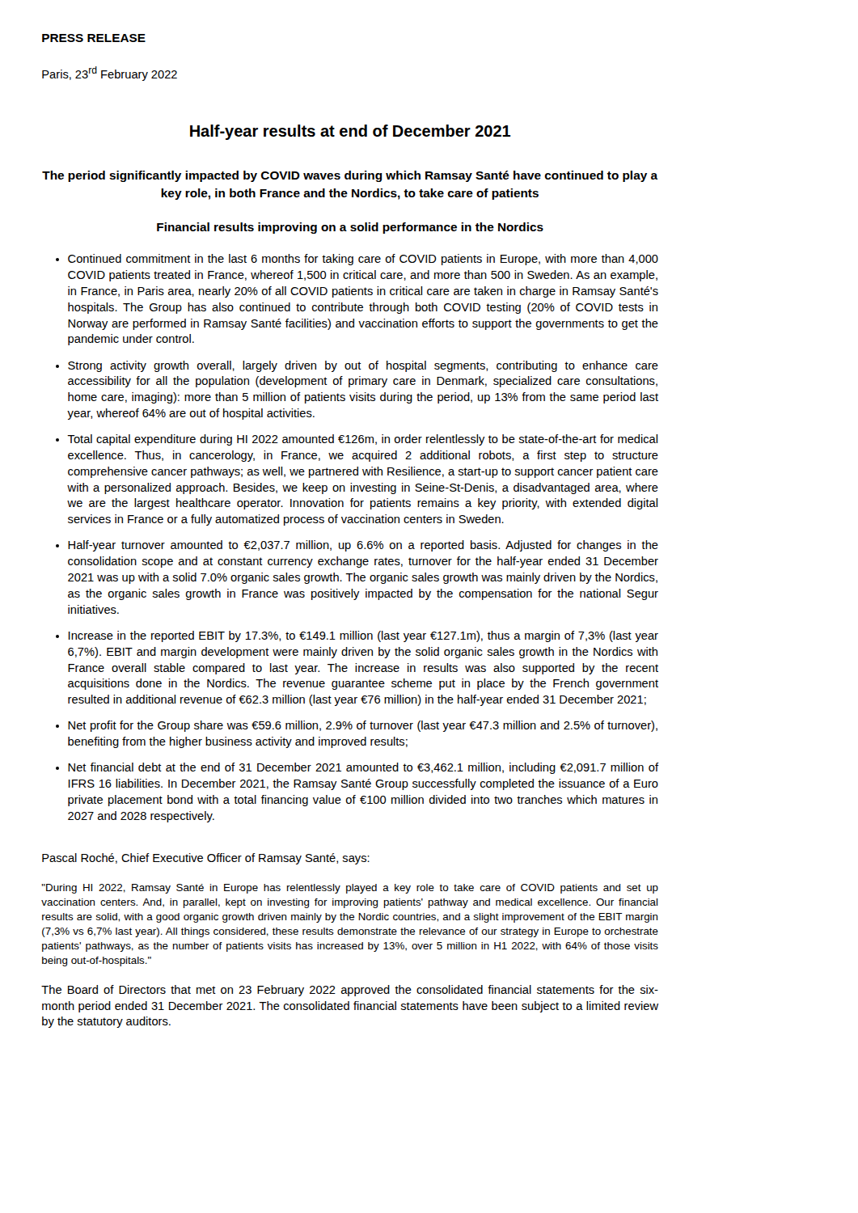PRESS RELEASE
Paris, 23rd February 2022
Half-year results at end of December 2021
The period significantly impacted by COVID waves during which Ramsay Santé have continued to play a key role, in both France and the Nordics, to take care of patients
Financial results improving on a solid performance in the Nordics
Continued commitment in the last 6 months for taking care of COVID patients in Europe, with more than 4,000 COVID patients treated in France, whereof 1,500 in critical care, and more than 500 in Sweden. As an example, in France, in Paris area, nearly 20% of all COVID patients in critical care are taken in charge in Ramsay Santé's hospitals. The Group has also continued to contribute through both COVID testing (20% of COVID tests in Norway are performed in Ramsay Santé facilities) and vaccination efforts to support the governments to get the pandemic under control.
Strong activity growth overall, largely driven by out of hospital segments, contributing to enhance care accessibility for all the population (development of primary care in Denmark, specialized care consultations, home care, imaging): more than 5 million of patients visits during the period, up 13% from the same period last year, whereof 64% are out of hospital activities.
Total capital expenditure during HI 2022 amounted €126m, in order relentlessly to be state-of-the-art for medical excellence. Thus, in cancerology, in France, we acquired 2 additional robots, a first step to structure comprehensive cancer pathways; as well, we partnered with Resilience, a start-up to support cancer patient care with a personalized approach. Besides, we keep on investing in Seine-St-Denis, a disadvantaged area, where we are the largest healthcare operator. Innovation for patients remains a key priority, with extended digital services in France or a fully automatized process of vaccination centers in Sweden.
Half-year turnover amounted to €2,037.7 million, up 6.6% on a reported basis. Adjusted for changes in the consolidation scope and at constant currency exchange rates, turnover for the half-year ended 31 December 2021 was up with a solid 7.0% organic sales growth. The organic sales growth was mainly driven by the Nordics, as the organic sales growth in France was positively impacted by the compensation for the national Segur initiatives.
Increase in the reported EBIT by 17.3%, to €149.1 million (last year €127.1m), thus a margin of 7,3% (last year 6,7%). EBIT and margin development were mainly driven by the solid organic sales growth in the Nordics with France overall stable compared to last year. The increase in results was also supported by the recent acquisitions done in the Nordics. The revenue guarantee scheme put in place by the French government resulted in additional revenue of €62.3 million (last year €76 million) in the half-year ended 31 December 2021;
Net profit for the Group share was €59.6 million, 2.9% of turnover (last year €47.3 million and 2.5% of turnover), benefiting from the higher business activity and improved results;
Net financial debt at the end of 31 December 2021 amounted to €3,462.1 million, including €2,091.7 million of IFRS 16 liabilities. In December 2021, the Ramsay Santé Group successfully completed the issuance of a Euro private placement bond with a total financing value of €100 million divided into two tranches which matures in 2027 and 2028 respectively.
Pascal Roché, Chief Executive Officer of Ramsay Santé, says:
"During HI 2022, Ramsay Santé in Europe has relentlessly played a key role to take care of COVID patients and set up vaccination centers. And, in parallel, kept on investing for improving patients' pathway and medical excellence. Our financial results are solid, with a good organic growth driven mainly by the Nordic countries, and a slight improvement of the EBIT margin (7,3% vs 6,7% last year). All things considered, these results demonstrate the relevance of our strategy in Europe to orchestrate patients' pathways, as the number of patients visits has increased by 13%, over 5 million in H1 2022, with 64% of those visits being out-of-hospitals."
The Board of Directors that met on 23 February 2022 approved the consolidated financial statements for the six-month period ended 31 December 2021. The consolidated financial statements have been subject to a limited review by the statutory auditors.